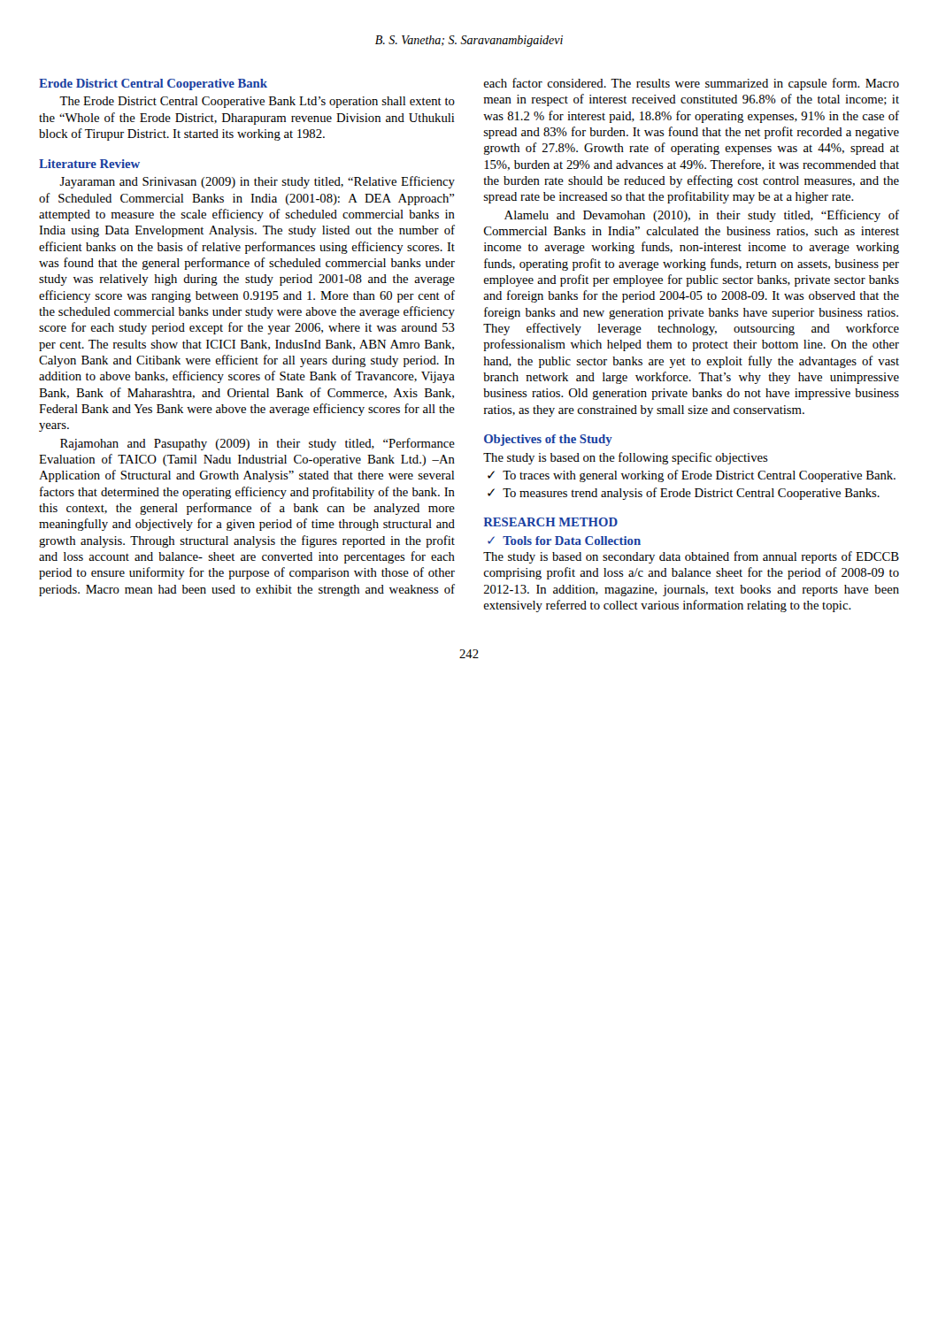B. S. Vanetha; S. Saravanambigaidevi
Erode District Central Cooperative Bank
The Erode District Central Cooperative Bank Ltd’s operation shall extent to the “Whole of the Erode District, Dharapuram revenue Division and Uthukuli block of Tirupur District. It started its working at 1982.
Literature Review
Jayaraman and Srinivasan (2009) in their study titled, “Relative Efficiency of Scheduled Commercial Banks in India (2001-08): A DEA Approach” attempted to measure the scale efficiency of scheduled commercial banks in India using Data Envelopment Analysis. The study listed out the number of efficient banks on the basis of relative performances using efficiency scores. It was found that the general performance of scheduled commercial banks under study was relatively high during the study period 2001-08 and the average efficiency score was ranging between 0.9195 and 1. More than 60 per cent of the scheduled commercial banks under study were above the average efficiency score for each study period except for the year 2006, where it was around 53 per cent. The results show that ICICI Bank, IndusInd Bank, ABN Amro Bank, Calyon Bank and Citibank were efficient for all years during study period. In addition to above banks, efficiency scores of State Bank of Travancore, Vijaya Bank, Bank of Maharashtra, and Oriental Bank of Commerce, Axis Bank, Federal Bank and Yes Bank were above the average efficiency scores for all the years.
Rajamohan and Pasupathy (2009) in their study titled, “Performance Evaluation of TAICO (Tamil Nadu Industrial Co-operative Bank Ltd.) –An Application of Structural and Growth Analysis” stated that there were several factors that determined the operating efficiency and profitability of the bank. In this context, the general performance of a bank can be analyzed more meaningfully and objectively for a given period of time through structural and growth analysis. Through structural analysis the figures reported in the profit and loss account and balance- sheet are converted into percentages for each period to ensure uniformity for the purpose of comparison with those of other periods. Macro mean had been used to exhibit the strength and weakness of each factor considered. The results were summarized in capsule form. Macro mean in respect of interest received constituted 96.8% of the total income; it was 81.2 % for interest paid, 18.8% for operating expenses, 91% in the case of spread and 83% for burden. It was found that the net profit recorded a negative growth of 27.8%. Growth rate of operating expenses was at 44%, spread at 15%, burden at 29% and advances at 49%. Therefore, it was recommended that the burden rate should be reduced by effecting cost control measures, and the spread rate be increased so that the profitability may be at a higher rate.
Alamelu and Devamohan (2010), in their study titled, “Efficiency of Commercial Banks in India” calculated the business ratios, such as interest income to average working funds, non-interest income to average working funds, operating profit to average working funds, return on assets, business per employee and profit per employee for public sector banks, private sector banks and foreign banks for the period 2004-05 to 2008-09. It was observed that the foreign banks and new generation private banks have superior business ratios. They effectively leverage technology, outsourcing and workforce professionalism which helped them to protect their bottom line. On the other hand, the public sector banks are yet to exploit fully the advantages of vast branch network and large workforce. That’s why they have unimpressive business ratios. Old generation private banks do not have impressive business ratios, as they are constrained by small size and conservatism.
Objectives of the Study
The study is based on the following specific objectives
To traces with general working of Erode District Central Cooperative Bank.
To measures trend analysis of Erode District Central Cooperative Banks.
Research Method
Tools for Data Collection
The study is based on secondary data obtained from annual reports of EDCCB comprising profit and loss a/c and balance sheet for the period of 2008-09 to 2012-13. In addition, magazine, journals, text books and reports have been extensively referred to collect various information relating to the topic.
242